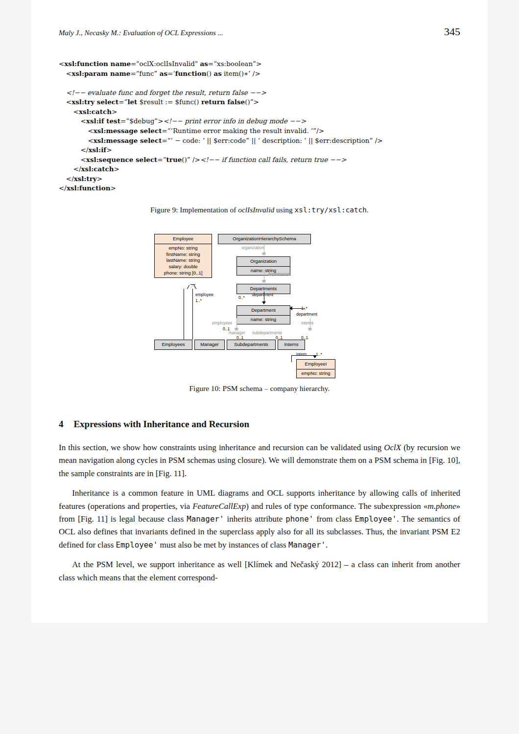Maly J., Necasky M.: Evaluation of OCL Expressions ... 345
<xsl:function name="oclX:oclIsInvalid" as=“xs:boolean”> <xsl:param name=“func” as=‘function() as item()∗’ /> <!−− evaluate func and forget the result, return false −−> <xsl:try select=“let $result := $func() return false()”> <xsl:catch> <xsl:if test=“$debug”><!−− print error info in debug mode −−> <xsl:message select=“‘Runtime error making the result invalid. ’”/> <xsl:message select=“‘ − code: ’ || $err:code” || ‘ description: ’ || $err:description” /> </xsl:if> <xsl:sequence select=“true()” /><!−− if function call fails, return true −−> </xsl:catch> </xsl:try> </xsl:function>
Figure 9: Implementation of oclIsInvalid using xsl:try/xsl:catch.
Employee
empNo: string
firstName: string
lastName: string
salary: double
phone: string [0..1]
OrganizationHierarchySchema
organization
Organization
name: string
departments
Departments
0..*
department
Department
name: string
1..*
department
interns
employees
0..1
manager
0..1
subdepartments
0..1
0..1
Employees
Manager
Subdepartments
Interns
employee
1..*
intern
1..*
EmployeeI
empNo: string
Figure 10: PSM schema – company hierarchy.
4 Expressions with Inheritance and Recursion
In this section, we show how constraints using inheritance and recursion can be validated using OclX (by recursion we mean navigation along cycles in PSM schemas using closure). We will demonstrate them on a PSM schema in [Fig. 10], the sample constraints are in [Fig. 11].
Inheritance is a common feature in UML diagrams and OCL supports inheritance by allowing calls of inherited features (operations and properties, via FeatureCallExp) and rules of type conformance. The subexpression «m.phone» from [Fig. 11] is legal because class Manager' inherits attribute phone' from class Employee'. The semantics of OCL also defines that invariants defined in the superclass apply also for all its subclasses. Thus, the invariant PSM E2 defined for class Employee' must also be met by instances of class Manager'.
At the PSM level, we support inheritance as well [Klímek and Nečaský 2012] – a class can inherit from another class which means that the element correspond-